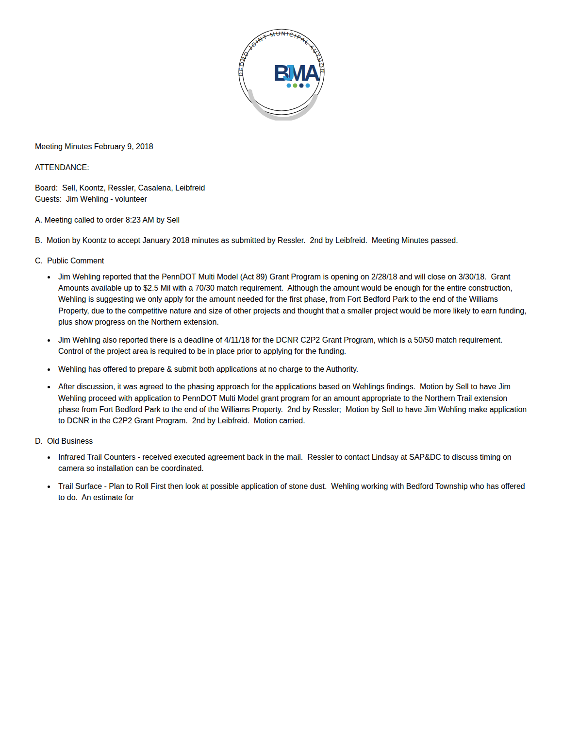BEDFORD JOINT MUNICIPAL AUTHORITY B M A J
Meeting Minutes February 9, 2018
ATTENDANCE:
Board: Sell, Koontz, Ressler, Casalena, Leibfreid
Guests: Jim Wehling - volunteer
A. Meeting called to order 8:23 AM by Sell
B. Motion by Koontz to accept January 2018 minutes as submitted by Ressler. 2nd by Leibfreid. Meeting Minutes passed.
C. Public Comment
Jim Wehling reported that the PennDOT Multi Model (Act 89) Grant Program is opening on 2/28/18 and will close on 3/30/18. Grant Amounts available up to $2.5 Mil with a 70/30 match requirement. Although the amount would be enough for the entire construction, Wehling is suggesting we only apply for the amount needed for the first phase, from Fort Bedford Park to the end of the Williams Property, due to the competitive nature and size of other projects and thought that a smaller project would be more likely to earn funding, plus show progress on the Northern extension.
Jim Wehling also reported there is a deadline of 4/11/18 for the DCNR C2P2 Grant Program, which is a 50/50 match requirement. Control of the project area is required to be in place prior to applying for the funding.
Wehling has offered to prepare & submit both applications at no charge to the Authority.
After discussion, it was agreed to the phasing approach for the applications based on Wehlings findings. Motion by Sell to have Jim Wehling proceed with application to PennDOT Multi Model grant program for an amount appropriate to the Northern Trail extension phase from Fort Bedford Park to the end of the Williams Property. 2nd by Ressler; Motion by Sell to have Jim Wehling make application to DCNR in the C2P2 Grant Program. 2nd by Leibfreid. Motion carried.
D. Old Business
Infrared Trail Counters - received executed agreement back in the mail. Ressler to contact Lindsay at SAP&DC to discuss timing on camera so installation can be coordinated.
Trail Surface - Plan to Roll First then look at possible application of stone dust. Wehling working with Bedford Township who has offered to do. An estimate for